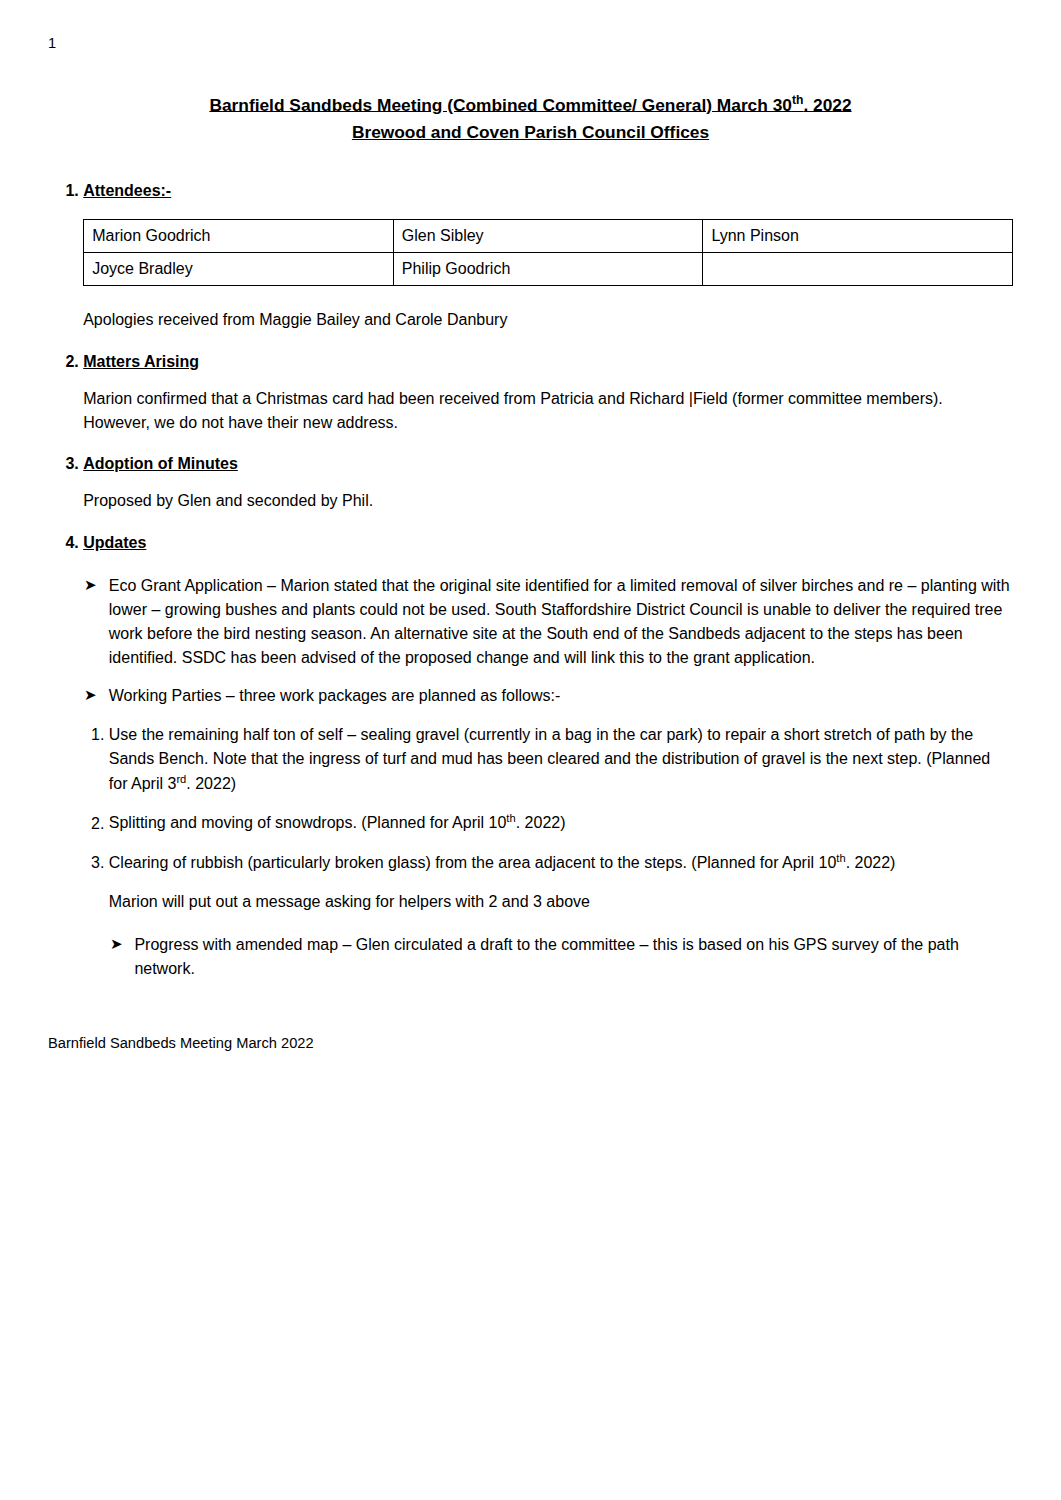1
Barnfield Sandbeds Meeting (Combined Committee/ General) March 30th. 2022 Brewood and Coven Parish Council Offices
Attendees:-
| Marion Goodrich | Glen Sibley | Lynn Pinson |
| Joyce Bradley | Philip Goodrich | |
Apologies received from Maggie Bailey and Carole Danbury
Matters Arising
Marion confirmed that a Christmas card had been received from Patricia and Richard |Field (former committee members). However, we do not have their new address.
Adoption of Minutes
Proposed by Glen and seconded by Phil.
Updates
Eco Grant Application – Marion stated that the original site identified for a limited removal of silver birches and re – planting with lower – growing bushes and plants could not be used. South Staffordshire District Council is unable to deliver the required tree work before the bird nesting season. An alternative site at the South end of the Sandbeds adjacent to the steps has been identified. SSDC has been advised of the proposed change and will link this to the grant application.
Working Parties – three work packages are planned as follows:-
Use the remaining half ton of self – sealing gravel (currently in a bag in the car park) to repair a short stretch of path by the Sands Bench. Note that the ingress of turf and mud has been cleared and the distribution of gravel is the next step. (Planned for April 3rd. 2022)
Splitting and moving of snowdrops. (Planned for April 10th. 2022)
Clearing of rubbish (particularly broken glass) from the area adjacent to the steps. (Planned for April 10th. 2022)
Marion will put out a message asking for helpers with 2 and 3 above
Progress with amended map – Glen circulated a draft to the committee – this is based on his GPS survey of the path network.
Barnfield Sandbeds Meeting March 2022